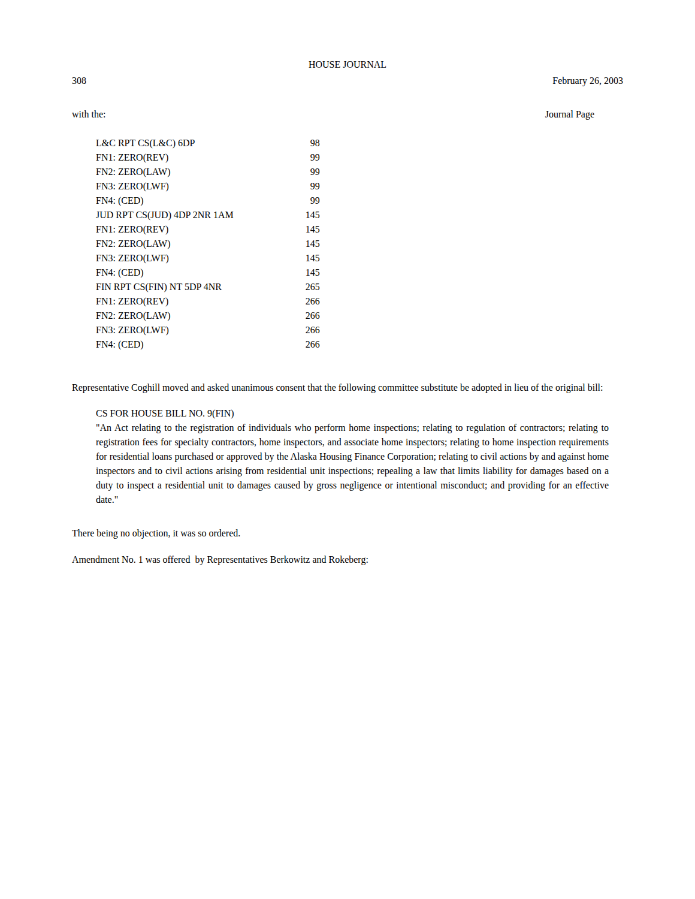HOUSE JOURNAL
308
February 26, 2003
with the:
Journal Page
| L&C RPT CS(L&C) 6DP | 98 |
| FN1: ZERO(REV) | 99 |
| FN2: ZERO(LAW) | 99 |
| FN3: ZERO(LWF) | 99 |
| FN4: (CED) | 99 |
| JUD RPT CS(JUD) 4DP 2NR 1AM | 145 |
| FN1: ZERO(REV) | 145 |
| FN2: ZERO(LAW) | 145 |
| FN3: ZERO(LWF) | 145 |
| FN4: (CED) | 145 |
| FIN RPT CS(FIN) NT 5DP 4NR | 265 |
| FN1: ZERO(REV) | 266 |
| FN2: ZERO(LAW) | 266 |
| FN3: ZERO(LWF) | 266 |
| FN4: (CED) | 266 |
Representative Coghill moved and asked unanimous consent that the following committee substitute be adopted in lieu of the original bill:
CS FOR HOUSE BILL NO. 9(FIN)
"An Act relating to the registration of individuals who perform home inspections; relating to regulation of contractors; relating to registration fees for specialty contractors, home inspectors, and associate home inspectors; relating to home inspection requirements for residential loans purchased or approved by the Alaska Housing Finance Corporation; relating to civil actions by and against home inspectors and to civil actions arising from residential unit inspections; repealing a law that limits liability for damages based on a duty to inspect a residential unit to damages caused by gross negligence or intentional misconduct; and providing for an effective date."
There being no objection, it was so ordered.
Amendment No. 1 was offered by Representatives Berkowitz and Rokeberg: